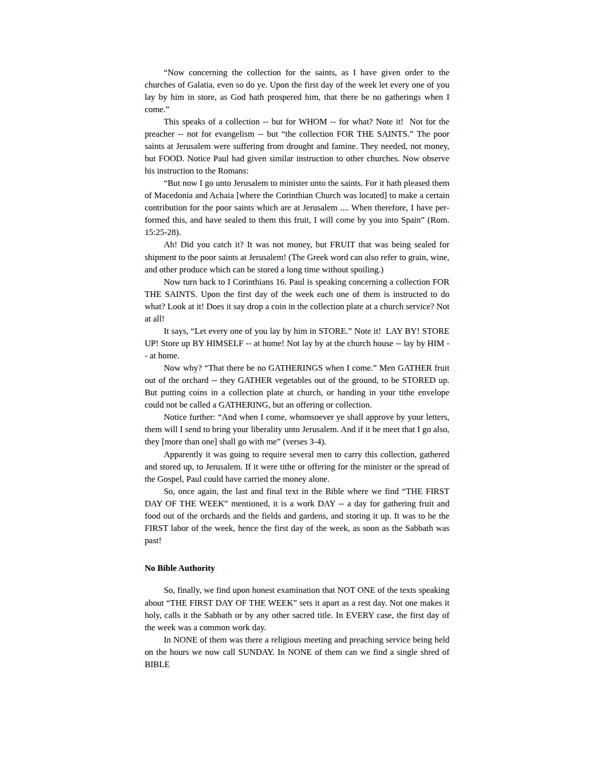“Now concerning the collection for the saints, as I have given order to the churches of Galatia, even so do ye. Upon the first day of the week let every one of you lay by him in store, as God hath prospered him, that there be no gatherings when I come.”
This speaks of a collection -- but for WHOM -- for what? Note it! Not for the preacher -- not for evangelism -- but “the collection FOR THE SAINTS.” The poor saints at Jerusalem were suffering from drought and famine. They needed, not money, but FOOD. Notice Paul had given similar instruction to other churches. Now observe his instruction to the Romans:
“But now I go unto Jerusalem to minister unto the saints. For it hath pleased them of Macedonia and Achaia [where the Corinthian Church was located] to make a certain contribution for the poor saints which are at Jerusalem .... When therefore, I have performed this, and have sealed to them this fruit, I will come by you into Spain” (Rom. 15:25-28).
Ah! Did you catch it? It was not money, but FRUIT that was being sealed for shipment to the poor saints at Jerusalem! (The Greek word can also refer to grain, wine, and other produce which can be stored a long time without spoiling.)
Now turn back to I Corinthians 16. Paul is speaking concerning a collection FOR THE SAINTS. Upon the first day of the week each one of them is instructed to do what? Look at it! Does it say drop a coin in the collection plate at a church service? Not at all!
It says, “Let every one of you lay by him in STORE.” Note it! LAY BY! STORE UP! Store up BY HIMSELF -- at home! Not lay by at the church house -- lay by HIM -- at home.
Now why? “That there be no GATHERINGS when I come.” Men GATHER fruit out of the orchard -- they GATHER vegetables out of the ground, to be STORED up. But putting coins in a collection plate at church, or handing in your tithe envelope could not be called a GATHERING, but an offering or collection.
Notice further: “And when I come, whomsoever ye shall approve by your letters, them will I send to bring your liberality unto Jerusalem. And if it be meet that I go also, they [more than one] shall go with me” (verses 3-4).
Apparently it was going to require several men to carry this collection, gathered and stored up, to Jerusalem. If it were tithe or offering for the minister or the spread of the Gospel, Paul could have carried the money alone.
So, once again, the last and final text in the Bible where we find “THE FIRST DAY OF THE WEEK” mentioned, it is a work DAY -- a day for gathering fruit and food out of the orchards and the fields and gardens, and storing it up. It was to be the FIRST labor of the week, hence the first day of the week, as soon as the Sabbath was past!
No Bible Authority
So, finally, we find upon honest examination that NOT ONE of the texts speaking about “THE FIRST DAY OF THE WEEK” sets it apart as a rest day. Not one makes it holy, calls it the Sabbath or by any other sacred title. In EVERY case, the first day of the week was a common work day.
In NONE of them was there a religious meeting and preaching service being held on the hours we now call SUNDAY. In NONE of them can we find a single shred of BIBLE